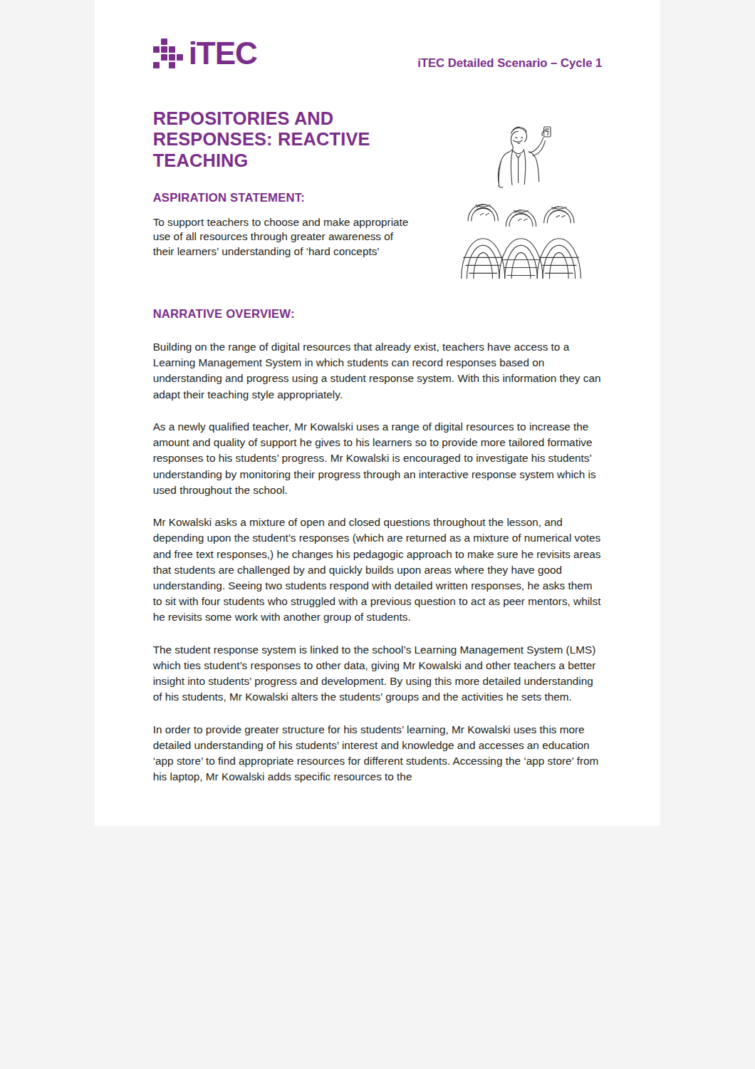iTEC
iTEC Detailed Scenario – Cycle 1
REPOSITORIES AND RESPONSES: REACTIVE TEACHING
ASPIRATION STATEMENT:
To support teachers to choose and make appropriate use of all resources through greater awareness of their learners’ understanding of ‘hard concepts’
Line sketch: teacher with handheld device addressing three students
NARRATIVE OVERVIEW:
Building on the range of digital resources that already exist, teachers have access to a Learning Management System in which students can record responses based on understanding and progress using a student response system. With this information they can adapt their teaching style appropriately.
As a newly qualified teacher, Mr Kowalski uses a range of digital resources to increase the amount and quality of support he gives to his learners so to provide more tailored formative responses to his students’ progress. Mr Kowalski is encouraged to investigate his students’ understanding by monitoring their progress through an interactive response system which is used throughout the school.
Mr Kowalski asks a mixture of open and closed questions throughout the lesson, and depending upon the student’s responses (which are returned as a mixture of numerical votes and free text responses,) he changes his pedagogic approach to make sure he revisits areas that students are challenged by and quickly builds upon areas where they have good understanding. Seeing two students respond with detailed written responses, he asks them to sit with four students who struggled with a previous question to act as peer mentors, whilst he revisits some work with another group of students.
The student response system is linked to the school’s Learning Management System (LMS) which ties student’s responses to other data, giving Mr Kowalski and other teachers a better insight into students’ progress and development. By using this more detailed understanding of his students, Mr Kowalski alters the students’ groups and the activities he sets them.
In order to provide greater structure for his students’ learning, Mr Kowalski uses this more detailed understanding of his students’ interest and knowledge and accesses an education ‘app store’ to find appropriate resources for different students. Accessing the ‘app store’ from his laptop, Mr Kowalski adds specific resources to the